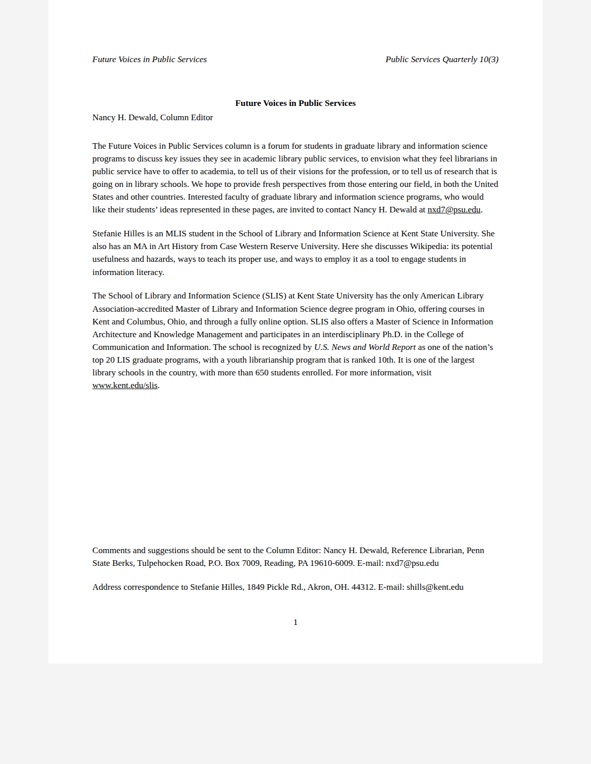Future Voices in Public Services Public Services Quarterly 10(3)
Future Voices in Public Services
Nancy H. Dewald, Column Editor
The Future Voices in Public Services column is a forum for students in graduate library and information science programs to discuss key issues they see in academic library public services, to envision what they feel librarians in public service have to offer to academia, to tell us of their visions for the profession, or to tell us of research that is going on in library schools. We hope to provide fresh perspectives from those entering our field, in both the United States and other countries. Interested faculty of graduate library and information science programs, who would like their students’ ideas represented in these pages, are invited to contact Nancy H. Dewald at nxd7@psu.edu.
Stefanie Hilles is an MLIS student in the School of Library and Information Science at Kent State University. She also has an MA in Art History from Case Western Reserve University. Here she discusses Wikipedia: its potential usefulness and hazards, ways to teach its proper use, and ways to employ it as a tool to engage students in information literacy.
The School of Library and Information Science (SLIS) at Kent State University has the only American Library Association-accredited Master of Library and Information Science degree program in Ohio, offering courses in Kent and Columbus, Ohio, and through a fully online option. SLIS also offers a Master of Science in Information Architecture and Knowledge Management and participates in an interdisciplinary Ph.D. in the College of Communication and Information. The school is recognized by U.S. News and World Report as one of the nation’s top 20 LIS graduate programs, with a youth librarianship program that is ranked 10th. It is one of the largest library schools in the country, with more than 650 students enrolled. For more information, visit www.kent.edu/slis.
Comments and suggestions should be sent to the Column Editor: Nancy H. Dewald, Reference Librarian, Penn State Berks, Tulpehocken Road, P.O. Box 7009, Reading, PA 19610-6009. E-mail: nxd7@psu.edu
Address correspondence to Stefanie Hilles, 1849 Pickle Rd., Akron, OH. 44312. E-mail: shills@kent.edu
1